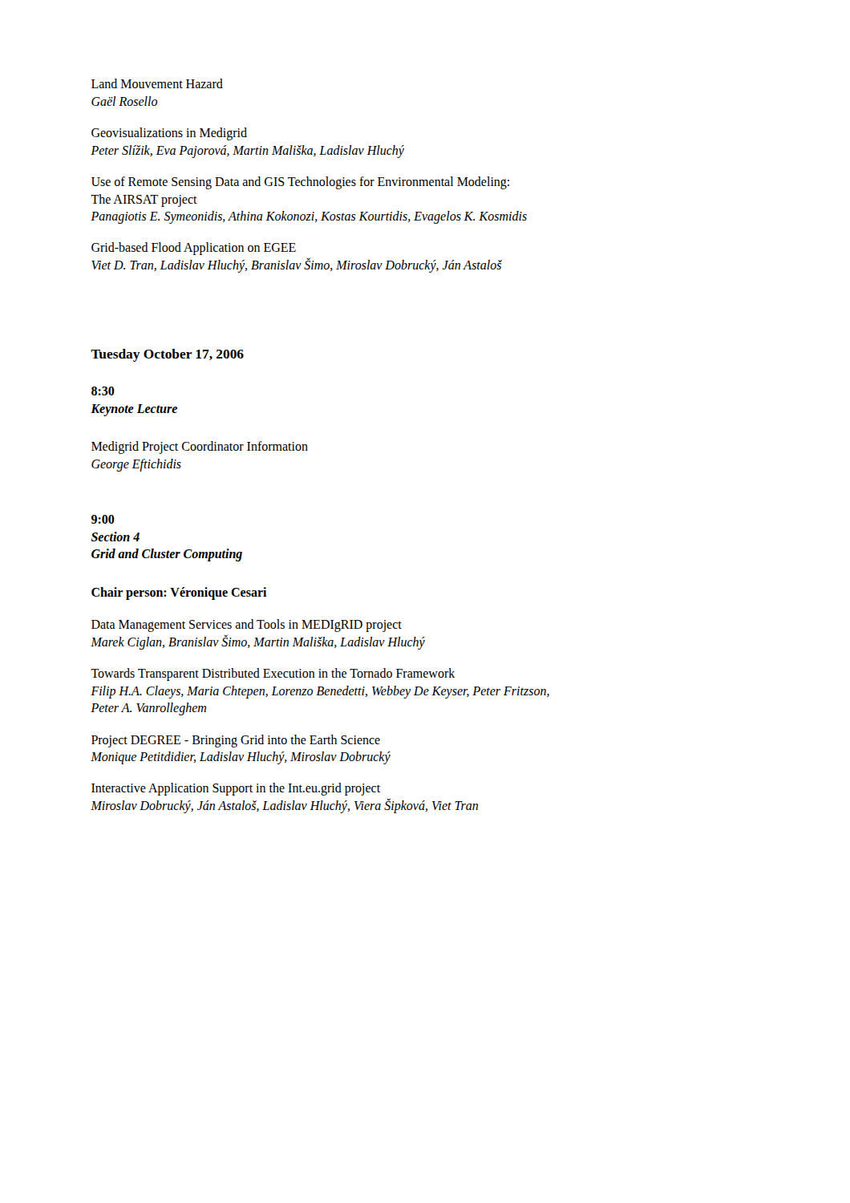Land Mouvement Hazard
Gaël Rosello
Geovisualizations in Medigrid
Peter Slížik, Eva Pajorová, Martin Mališka, Ladislav Hluchý
Use of Remote Sensing Data and GIS Technologies for Environmental Modeling:
The AIRSAT project
Panagiotis E. Symeonidis, Athina Kokonozi, Kostas Kourtidis, Evagelos K. Kosmidis
Grid-based Flood Application on EGEE
Viet D. Tran, Ladislav Hluchý, Branislav Šimo, Miroslav Dobrucký, Ján Astaloš
Tuesday October 17, 2006
8:30
Keynote Lecture
Medigrid Project Coordinator Information
George Eftichidis
9:00
Section 4
Grid and Cluster Computing
Chair person: Véronique Cesari
Data Management Services and Tools in MEDIgRID project
Marek Ciglan, Branislav Šimo, Martin Mališka, Ladislav Hluchý
Towards Transparent Distributed Execution in the Tornado Framework
Filip H.A. Claeys, Maria Chtepen, Lorenzo Benedetti, Webbey De Keyser, Peter Fritzson,
Peter A. Vanrolleghem
Project DEGREE - Bringing Grid into the Earth Science
Monique Petitdidier, Ladislav Hluchý, Miroslav Dobrucký
Interactive Application Support in the Int.eu.grid project
Miroslav Dobrucký, Ján Astaloš, Ladislav Hluchý, Viera Šipková, Viet Tran